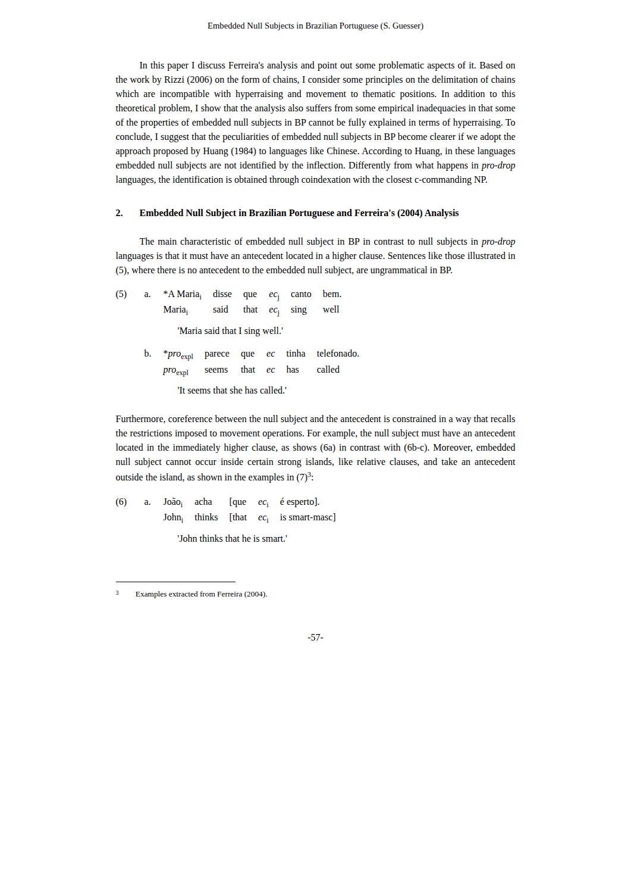Embedded Null Subjects in Brazilian Portuguese (S. Guesser)
In this paper I discuss Ferreira's analysis and point out some problematic aspects of it. Based on the work by Rizzi (2006) on the form of chains, I consider some principles on the delimitation of chains which are incompatible with hyperraising and movement to thematic positions. In addition to this theoretical problem, I show that the analysis also suffers from some empirical inadequacies in that some of the properties of embedded null subjects in BP cannot be fully explained in terms of hyperraising. To conclude, I suggest that the peculiarities of embedded null subjects in BP become clearer if we adopt the approach proposed by Huang (1984) to languages like Chinese. According to Huang, in these languages embedded null subjects are not identified by the inflection. Differently from what happens in pro-drop languages, the identification is obtained through coindexation with the closest c-commanding NP.
2. Embedded Null Subject in Brazilian Portuguese and Ferreira's (2004) Analysis
The main characteristic of embedded null subject in BP in contrast to null subjects in pro-drop languages is that it must have an antecedent located in a higher clause. Sentences like those illustrated in (5), where there is no antecedent to the embedded null subject, are ungrammatical in BP.
(5)
a.
| *A Maria i | disse | que | ec j | canto | bem. |
| Maria i | said | that | ec j | sing | well |
'Maria said that I sing well.'
b.
| * pro expl | parece | que | ec | tinha | telefonado. |
| pro expl | seems | that | ec | has | called |
'It seems that she has called.'
Furthermore, coreference between the null subject and the antecedent is constrained in a way that recalls the restrictions imposed to movement operations. For example, the null subject must have an antecedent located in the immediately higher clause, as shows (6a) in contrast with (6b-c). Moreover, embedded null subject cannot occur inside certain strong islands, like relative clauses, and take an antecedent outside the island, as shown in the examples in (7)3:
(6)
a.
| João i | acha | [que | ec i | é esperto]. |
| John i | thinks | [that | ec i | is smart-masc] |
'John thinks that he is smart.'
3 Examples extracted from Ferreira (2004).
-57-